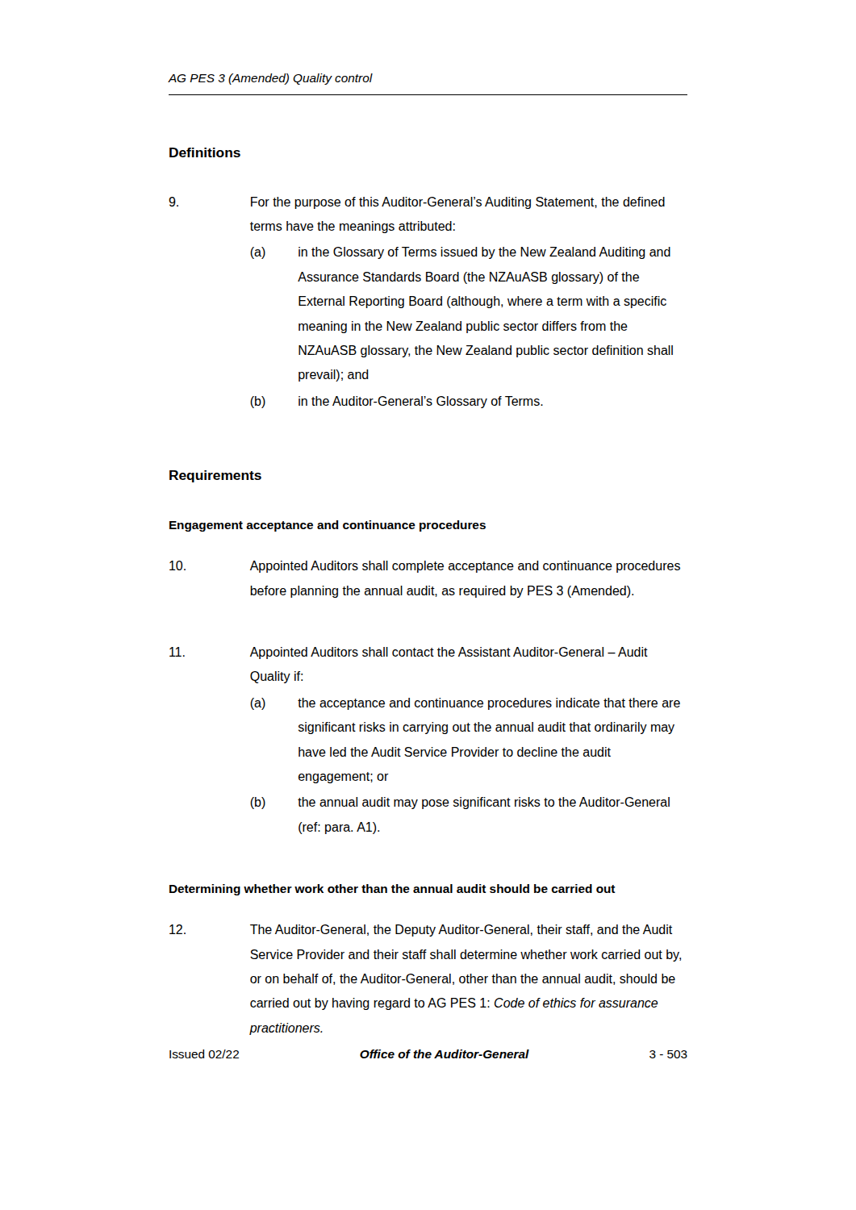AG PES 3 (Amended) Quality control
Definitions
9.
For the purpose of this Auditor-General’s Auditing Statement, the defined terms have the meanings attributed:
(a)
in the Glossary of Terms issued by the New Zealand Auditing and Assurance Standards Board (the NZAuASB glossary) of the External Reporting Board (although, where a term with a specific meaning in the New Zealand public sector differs from the NZAuASB glossary, the New Zealand public sector definition shall prevail); and
(b)
in the Auditor-General’s Glossary of Terms.
Requirements
Engagement acceptance and continuance procedures
10.
Appointed Auditors shall complete acceptance and continuance procedures before planning the annual audit, as required by PES 3 (Amended).
11.
Appointed Auditors shall contact the Assistant Auditor-General – Audit Quality if:
(a)
the acceptance and continuance procedures indicate that there are significant risks in carrying out the annual audit that ordinarily may have led the Audit Service Provider to decline the audit engagement; or
(b)
the annual audit may pose significant risks to the Auditor-General (ref: para. A1).
Determining whether work other than the annual audit should be carried out
12.
The Auditor-General, the Deputy Auditor-General, their staff, and the Audit Service Provider and their staff shall determine whether work carried out by, or on behalf of, the Auditor-General, other than the annual audit, should be carried out by having regard to AG PES 1: Code of ethics for assurance practitioners.
Issued 02/22
Office of the Auditor-General
3 - 503